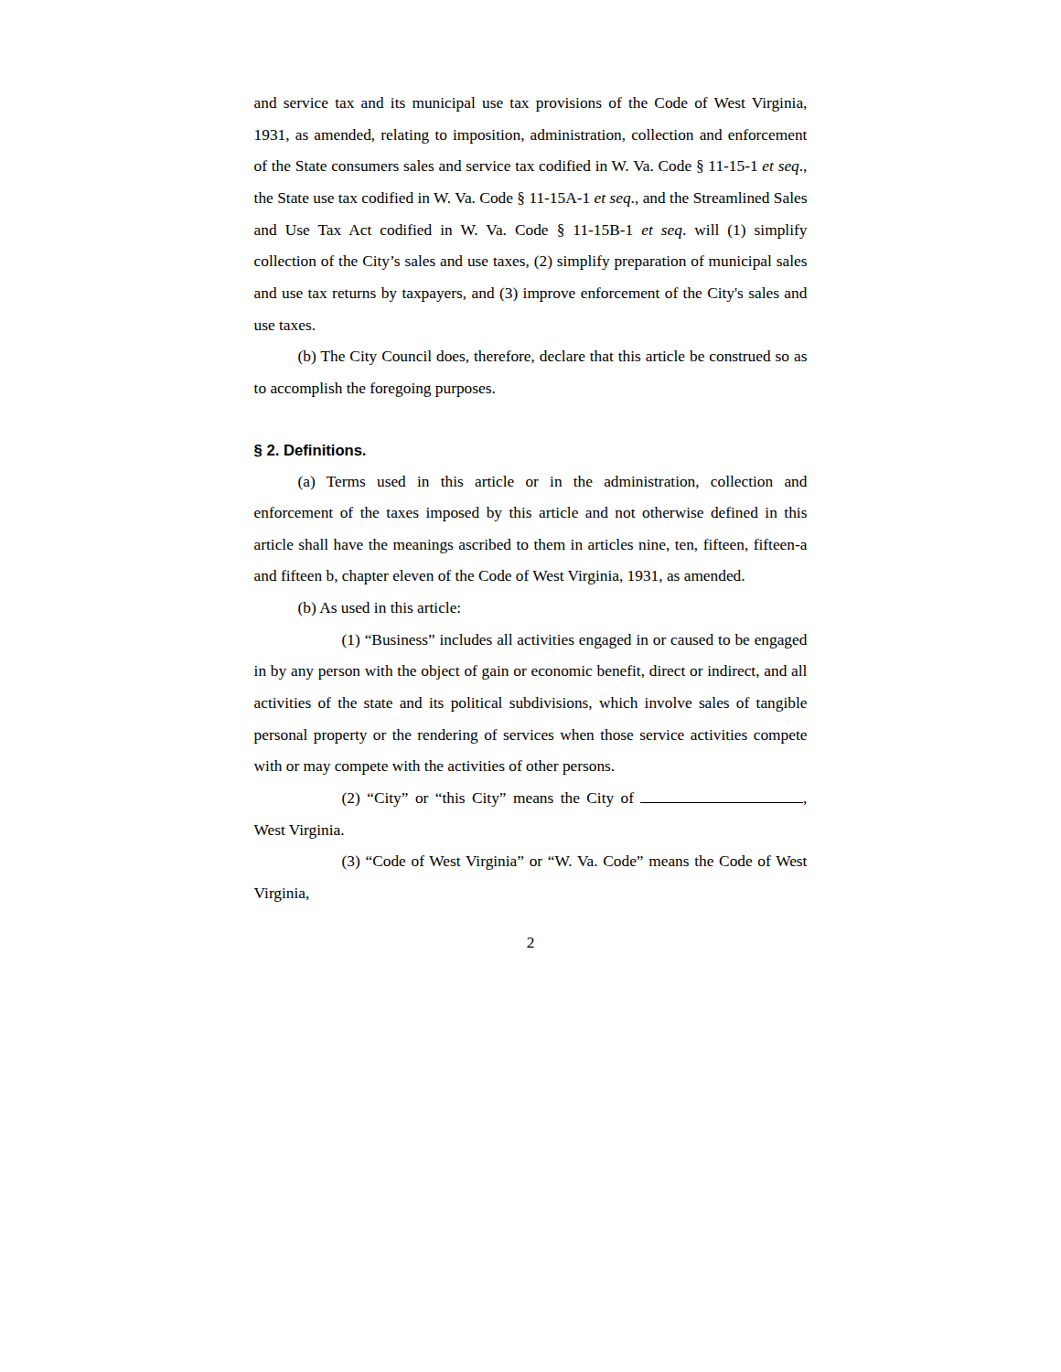and service tax and its municipal use tax provisions of the Code of West Virginia, 1931, as amended, relating to imposition, administration, collection and enforcement of the State consumers sales and service tax codified in W. Va. Code § 11-15-1 et seq., the State use tax codified in W. Va. Code § 11-15A-1 et seq., and the Streamlined Sales and Use Tax Act codified in W. Va. Code § 11-15B-1 et seq. will (1) simplify collection of the City’s sales and use taxes, (2) simplify preparation of municipal sales and use tax returns by taxpayers, and (3) improve enforcement of the City's sales and use taxes.
(b) The City Council does, therefore, declare that this article be construed so as to accomplish the foregoing purposes.
§ 2. Definitions.
(a) Terms used in this article or in the administration, collection and enforcement of the taxes imposed by this article and not otherwise defined in this article shall have the meanings ascribed to them in articles nine, ten, fifteen, fifteen-a and fifteen b, chapter eleven of the Code of West Virginia, 1931, as amended.
(b) As used in this article:
(1) “Business” includes all activities engaged in or caused to be engaged in by any person with the object of gain or economic benefit, direct or indirect, and all activities of the state and its political subdivisions, which involve sales of tangible personal property or the rendering of services when those service activities compete with or may compete with the activities of other persons.
(2) “City” or “this City” means the City of , West Virginia.
(3) “Code of West Virginia” or “W. Va. Code” means the Code of West Virginia,
2